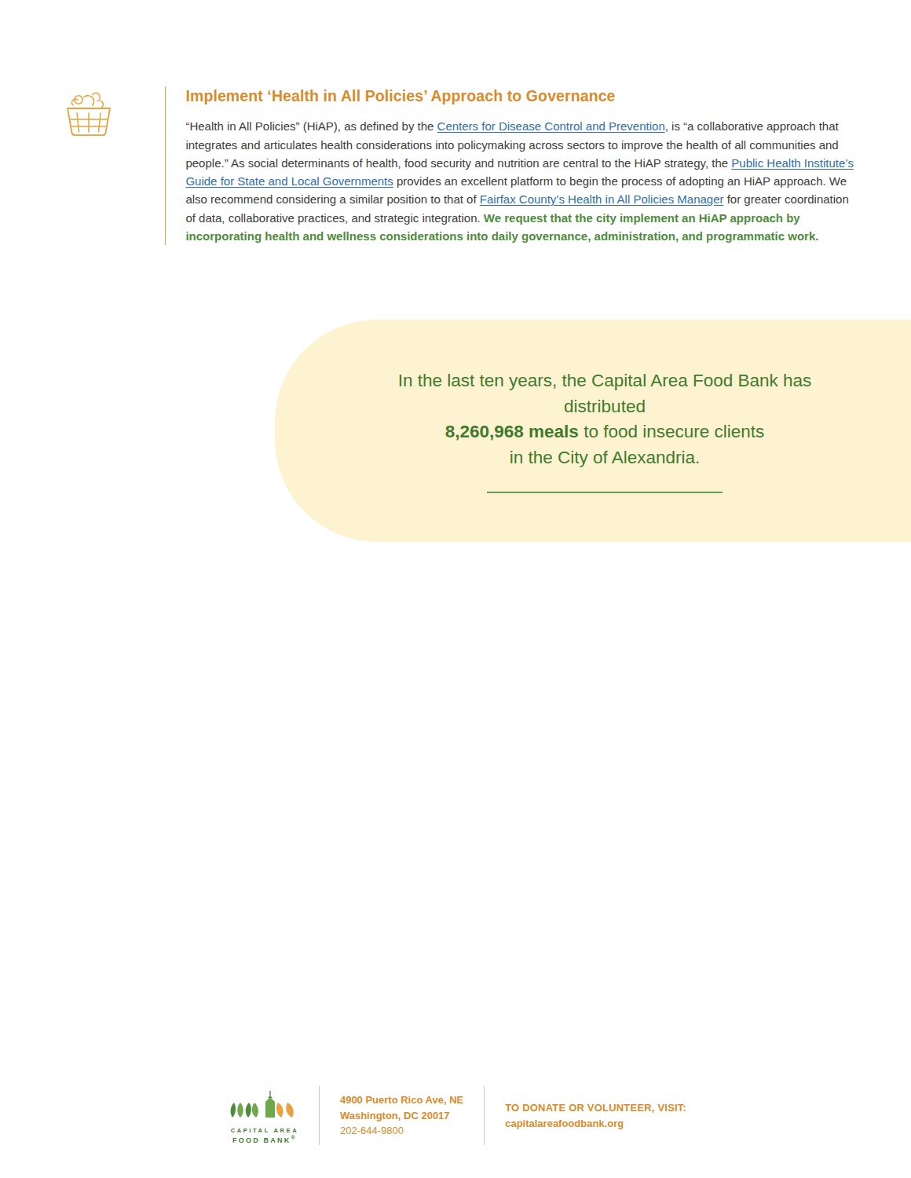Implement ‘Health in All Policies’ Approach to Governance
“Health in All Policies” (HiAP), as defined by the Centers for Disease Control and Prevention, is “a collaborative approach that integrates and articulates health considerations into policymaking across sectors to improve the health of all communities and people.” As social determinants of health, food security and nutrition are central to the HiAP strategy, the Public Health Institute’s Guide for State and Local Governments provides an excellent platform to begin the process of adopting an HiAP approach. We also recommend considering a similar position to that of Fairfax County’s Health in All Policies Manager for greater coordination of data, collaborative practices, and strategic integration. We request that the city implement an HiAP approach by incorporating health and wellness considerations into daily governance, administration, and programmatic work.
In the last ten years, the Capital Area Food Bank has distributed
8,260,968 meals to food insecure clients
in the City of Alexandria.
CAPITAL AREA FOOD BANK®
4900 Puerto Rico Ave, NE
Washington, DC 20017
202-644-9800
TO DONATE OR VOLUNTEER, VISIT:
capitalareafoodbank.org